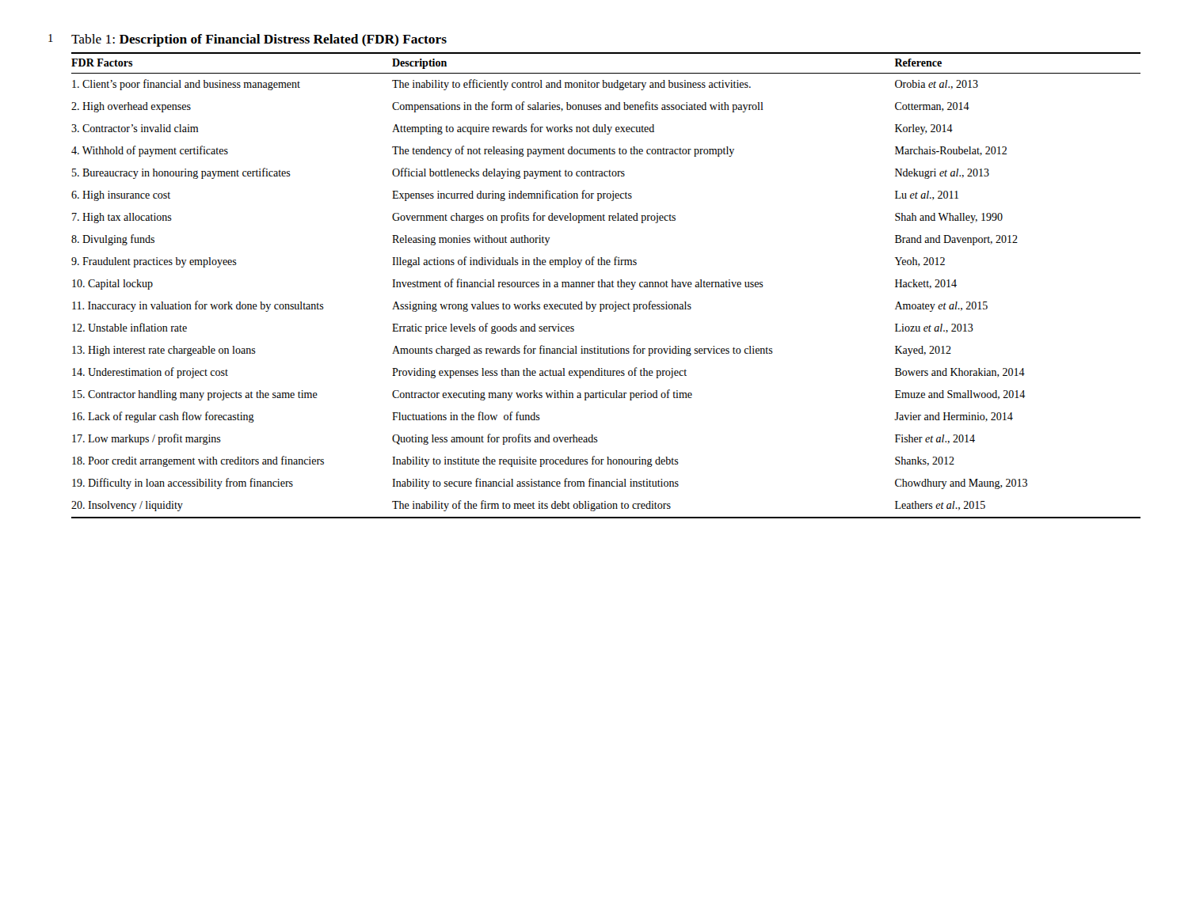1
Table 1: Description of Financial Distress Related (FDR) Factors
| FDR Factors | Description | Reference |
| --- | --- | --- |
| 1. Client’s poor financial and business management | The inability to efficiently control and monitor budgetary and business activities. | Orobia et al ., 2013 |
| 2. High overhead expenses | Compensations in the form of salaries, bonuses and benefits associated with payroll | Cotterman, 2014 |
| 3. Contractor’s invalid claim | Attempting to acquire rewards for works not duly executed | Korley, 2014 |
| 4. Withhold of payment certificates | The tendency of not releasing payment documents to the contractor promptly | Marchais-Roubelat, 2012 |
| 5. Bureaucracy in honouring payment certificates | Official bottlenecks delaying payment to contractors | Ndekugri et al ., 2013 |
| 6. High insurance cost | Expenses incurred during indemnification for projects | Lu et al ., 2011 |
| 7. High tax allocations | Government charges on profits for development related projects | Shah and Whalley, 1990 |
| 8. Divulging funds | Releasing monies without authority | Brand and Davenport, 2012 |
| 9. Fraudulent practices by employees | Illegal actions of individuals in the employ of the firms | Yeoh, 2012 |
| 10. Capital lockup | Investment of financial resources in a manner that they cannot have alternative uses | Hackett, 2014 |
| 11. Inaccuracy in valuation for work done by consultants | Assigning wrong values to works executed by project professionals | Amoatey et al ., 2015 |
| 12. Unstable inflation rate | Erratic price levels of goods and services | Liozu et al ., 2013 |
| 13. High interest rate chargeable on loans | Amounts charged as rewards for financial institutions for providing services to clients | Kayed, 2012 |
| 14. Underestimation of project cost | Providing expenses less than the actual expenditures of the project | Bowers and Khorakian, 2014 |
| 15. Contractor handling many projects at the same time | Contractor executing many works within a particular period of time | Emuze and Smallwood, 2014 |
| 16. Lack of regular cash flow forecasting | Fluctuations in the flow of funds | Javier and Herminio, 2014 |
| 17. Low markups / profit margins | Quoting less amount for profits and overheads | Fisher et al ., 2014 |
| 18. Poor credit arrangement with creditors and financiers | Inability to institute the requisite procedures for honouring debts | Shanks, 2012 |
| 19. Difficulty in loan accessibility from financiers | Inability to secure financial assistance from financial institutions | Chowdhury and Maung, 2013 |
| 20. Insolvency / liquidity | The inability of the firm to meet its debt obligation to creditors | Leathers et al ., 2015 |